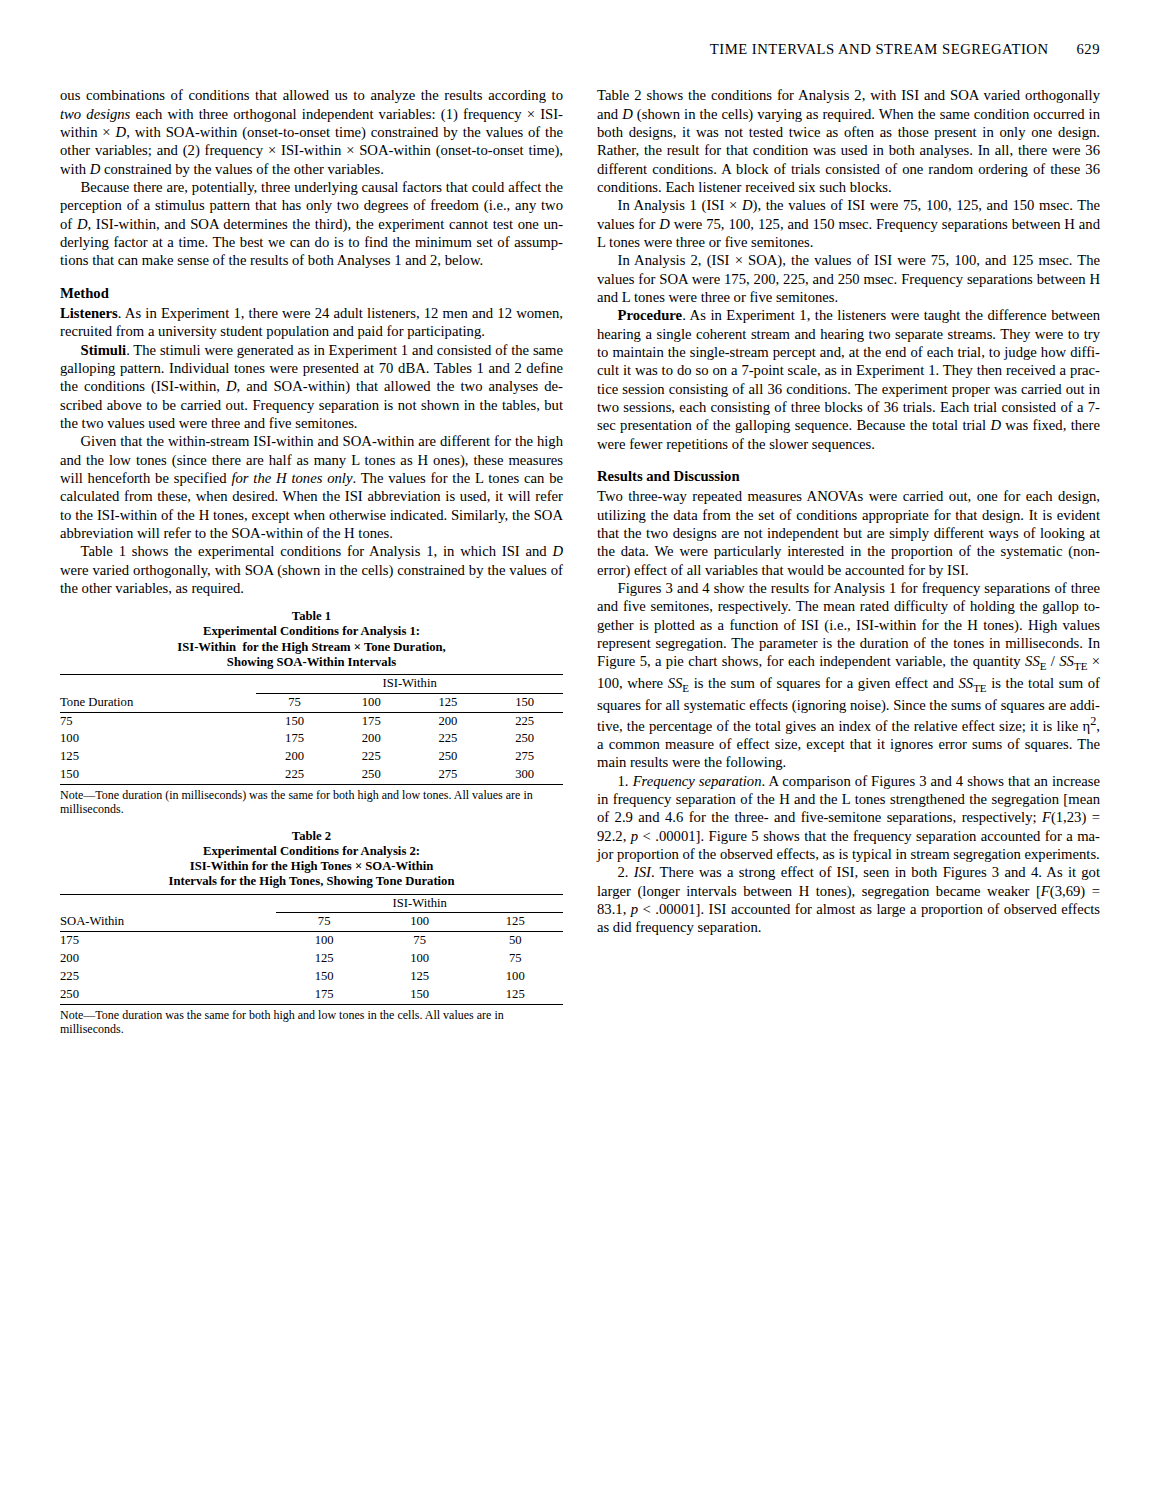TIME INTERVALS AND STREAM SEGREGATION629
ous combinations of conditions that allowed us to analyze the results according to two designs each with three orthogonal independent variables: (1) frequency × ISI-within × D, with SOA-within (onset-to-onset time) constrained by the values of the other variables; and (2) frequency × ISI-within × SOA-within (onset-to-onset time), with D constrained by the values of the other variables.
Because there are, potentially, three underlying causal factors that could affect the perception of a stimulus pattern that has only two degrees of freedom (i.e., any two of D, ISI-within, and SOA determines the third), the experiment cannot test one underlying factor at a time. The best we can do is to find the minimum set of assumptions that can make sense of the results of both Analyses 1 and 2, below.
Method
Listeners. As in Experiment 1, there were 24 adult listeners, 12 men and 12 women, recruited from a university student population and paid for participating.
Stimuli. The stimuli were generated as in Experiment 1 and consisted of the same galloping pattern. Individual tones were presented at 70 dBA. Tables 1 and 2 define the conditions (ISI-within, D, and SOA-within) that allowed the two analyses described above to be carried out. Frequency separation is not shown in the tables, but the two values used were three and five semitones.
Given that the within-stream ISI-within and SOA-within are different for the high and the low tones (since there are half as many L tones as H ones), these measures will henceforth be specified for the H tones only. The values for the L tones can be calculated from these, when desired. When the ISI abbreviation is used, it will refer to the ISI-within of the H tones, except when otherwise indicated. Similarly, the SOA abbreviation will refer to the SOA-within of the H tones.
Table 1 shows the experimental conditions for Analysis 1, in which ISI and D were varied orthogonally, with SOA (shown in the cells) constrained by the values of the other variables, as required.
Table 1 Experimental Conditions for Analysis 1: ISI-Within for the High Stream × Tone Duration, Showing SOA-Within Intervals
| | ISI-Within |
| Tone Duration | 75 | 100 | 125 | 150 |
| 75 | 150 | 175 | 200 | 225 |
| 100 | 175 | 200 | 225 | 250 |
| 125 | 200 | 225 | 250 | 275 |
| 150 | 225 | 250 | 275 | 300 |
Note—Tone duration (in milliseconds) was the same for both high and low tones. All values are in milliseconds.
Table 2 Experimental Conditions for Analysis 2: ISI-Within for the High Tones × SOA-Within Intervals for the High Tones, Showing Tone Duration
| | ISI-Within |
| SOA-Within | 75 | 100 | 125 |
| 175 | 100 | 75 | 50 |
| 200 | 125 | 100 | 75 |
| 225 | 150 | 125 | 100 |
| 250 | 175 | 150 | 125 |
Note—Tone duration was the same for both high and low tones in the cells. All values are in milliseconds.
Table 2 shows the conditions for Analysis 2, with ISI and SOA varied orthogonally and D (shown in the cells) varying as required. When the same condition occurred in both designs, it was not tested twice as often as those present in only one design. Rather, the result for that condition was used in both analyses. In all, there were 36 different conditions. A block of trials consisted of one random ordering of these 36 conditions. Each listener received six such blocks.
In Analysis 1 (ISI × D), the values of ISI were 75, 100, 125, and 150 msec. The values for D were 75, 100, 125, and 150 msec. Frequency separations between H and L tones were three or five semitones.
In Analysis 2, (ISI × SOA), the values of ISI were 75, 100, and 125 msec. The values for SOA were 175, 200, 225, and 250 msec. Frequency separations between H and L tones were three or five semitones.
Procedure. As in Experiment 1, the listeners were taught the difference between hearing a single coherent stream and hearing two separate streams. They were to try to maintain the single-stream percept and, at the end of each trial, to judge how difficult it was to do so on a 7-point scale, as in Experiment 1. They then received a practice session consisting of all 36 conditions. The experiment proper was carried out in two sessions, each consisting of three blocks of 36 trials. Each trial consisted of a 7-sec presentation of the galloping sequence. Because the total trial D was fixed, there were fewer repetitions of the slower sequences.
Results and Discussion
Two three-way repeated measures ANOVAs were carried out, one for each design, utilizing the data from the set of conditions appropriate for that design. It is evident that the two designs are not independent but are simply different ways of looking at the data. We were particularly interested in the proportion of the systematic (nonerror) effect of all variables that would be accounted for by ISI.
Figures 3 and 4 show the results for Analysis 1 for frequency separations of three and five semitones, respectively. The mean rated difficulty of holding the gallop together is plotted as a function of ISI (i.e., ISI-within for the H tones). High values represent segregation. The parameter is the duration of the tones in milliseconds. In Figure 5, a pie chart shows, for each independent variable, the quantity SS E / SS TE × 100, where SS E is the sum of squares for a given effect and SS TE is the total sum of squares for all systematic effects (ignoring noise). Since the sums of squares are additive, the percentage of the total gives an index of the relative effect size; it is like η2, a common measure of effect size, except that it ignores error sums of squares. The main results were the following.
1. Frequency separation. A comparison of Figures 3 and 4 shows that an increase in frequency separation of the H and the L tones strengthened the segregation [mean of 2.9 and 4.6 for the three- and five-semitone separations, respectively; F(1,23) = 92.2, p < .00001]. Figure 5 shows that the frequency separation accounted for a major proportion of the observed effects, as is typical in stream segregation experiments.
2. ISI. There was a strong effect of ISI, seen in both Figures 3 and 4. As it got larger (longer intervals between H tones), segregation became weaker [F(3,69) = 83.1, p < .00001]. ISI accounted for almost as large a proportion of observed effects as did frequency separation.